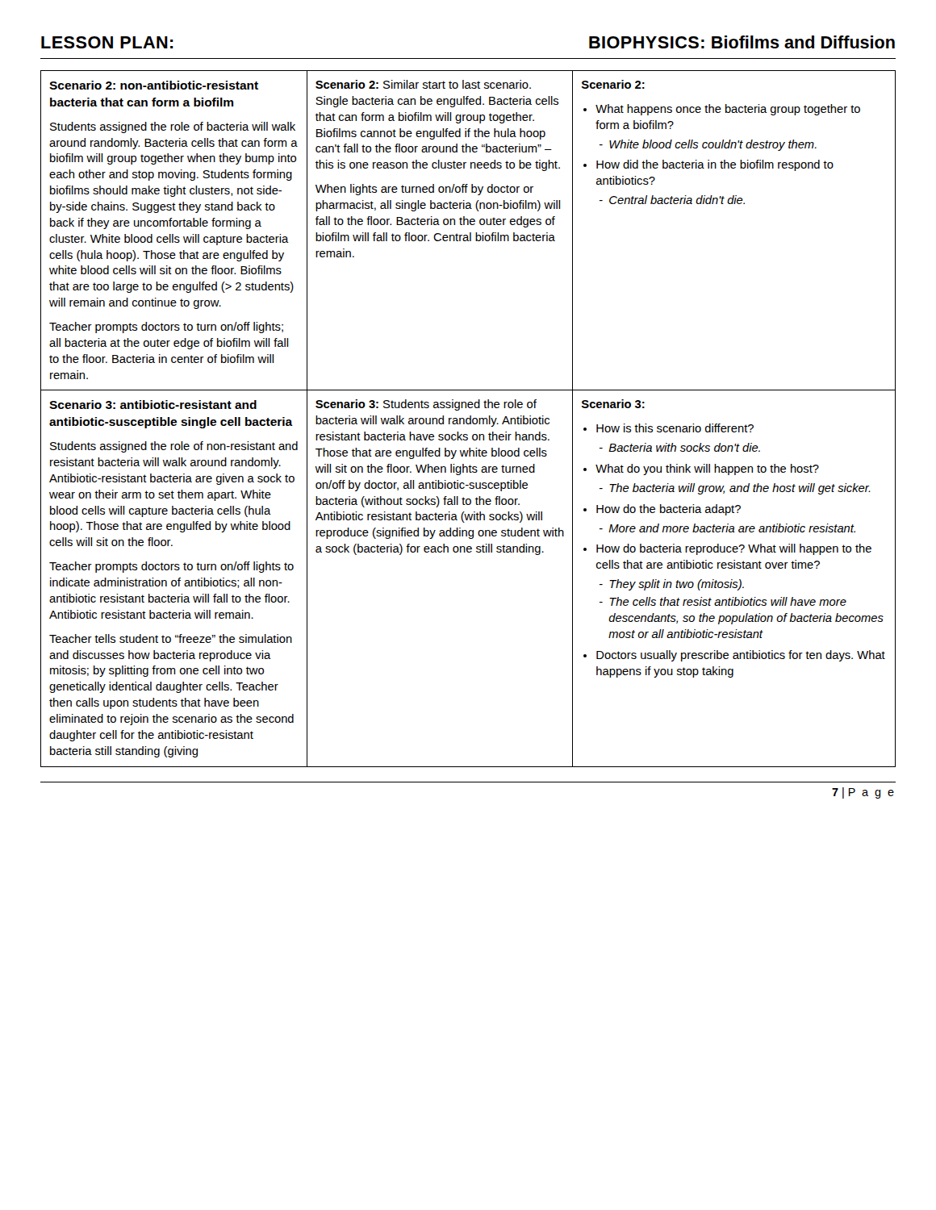LESSON PLAN:
BIOPHYSICS: Biofilms and Diffusion
| Scenario 2: non-antibiotic-resistant bacteria that can form a biofilm Students assigned the role of bacteria will walk around randomly. Bacteria cells that can form a biofilm will group together when they bump into each other and stop moving. Students forming biofilms should make tight clusters, not side-by-side chains. Suggest they stand back to back if they are uncomfortable forming a cluster. White blood cells will capture bacteria cells (hula hoop). Those that are engulfed by white blood cells will sit on the floor. Biofilms that are too large to be engulfed (> 2 students) will remain and continue to grow. Teacher prompts doctors to turn on/off lights; all bacteria at the outer edge of biofilm will fall to the floor. Bacteria in center of biofilm will remain. | Scenario 2: Similar start to last scenario. Single bacteria can be engulfed. Bacteria cells that can form a biofilm will group together. Biofilms cannot be engulfed if the hula hoop can't fall to the floor around the “bacterium” – this is one reason the cluster needs to be tight. When lights are turned on/off by doctor or pharmacist, all single bacteria (non-biofilm) will fall to the floor. Bacteria on the outer edges of biofilm will fall to floor. Central biofilm bacteria remain. | Scenario 2: What happens once the bacteria group together to form a biofilm? White blood cells couldn't destroy them. How did the bacteria in the biofilm respond to antibiotics? Central bacteria didn't die. |
| Scenario 3: antibiotic-resistant and antibiotic-susceptible single cell bacteria Students assigned the role of non-resistant and resistant bacteria will walk around randomly. Antibiotic-resistant bacteria are given a sock to wear on their arm to set them apart. White blood cells will capture bacteria cells (hula hoop). Those that are engulfed by white blood cells will sit on the floor. Teacher prompts doctors to turn on/off lights to indicate administration of antibiotics; all non-antibiotic resistant bacteria will fall to the floor. Antibiotic resistant bacteria will remain. Teacher tells student to “freeze” the simulation and discusses how bacteria reproduce via mitosis; by splitting from one cell into two genetically identical daughter cells. Teacher then calls upon students that have been eliminated to rejoin the scenario as the second daughter cell for the antibiotic-resistant bacteria still standing (giving | Scenario 3: Students assigned the role of bacteria will walk around randomly. Antibiotic resistant bacteria have socks on their hands. Those that are engulfed by white blood cells will sit on the floor. When lights are turned on/off by doctor, all antibiotic-susceptible bacteria (without socks) fall to the floor. Antibiotic resistant bacteria (with socks) will reproduce (signified by adding one student with a sock (bacteria) for each one still standing. | Scenario 3: How is this scenario different? Bacteria with socks don't die. What do you think will happen to the host? The bacteria will grow, and the host will get sicker. How do the bacteria adapt? More and more bacteria are antibiotic resistant. How do bacteria reproduce? What will happen to the cells that are antibiotic resistant over time? They split in two (mitosis). The cells that resist antibiotics will have more descendants, so the population of bacteria becomes most or all antibiotic-resistant Doctors usually prescribe antibiotics for ten days. What happens if you stop taking |
7 | P a g e